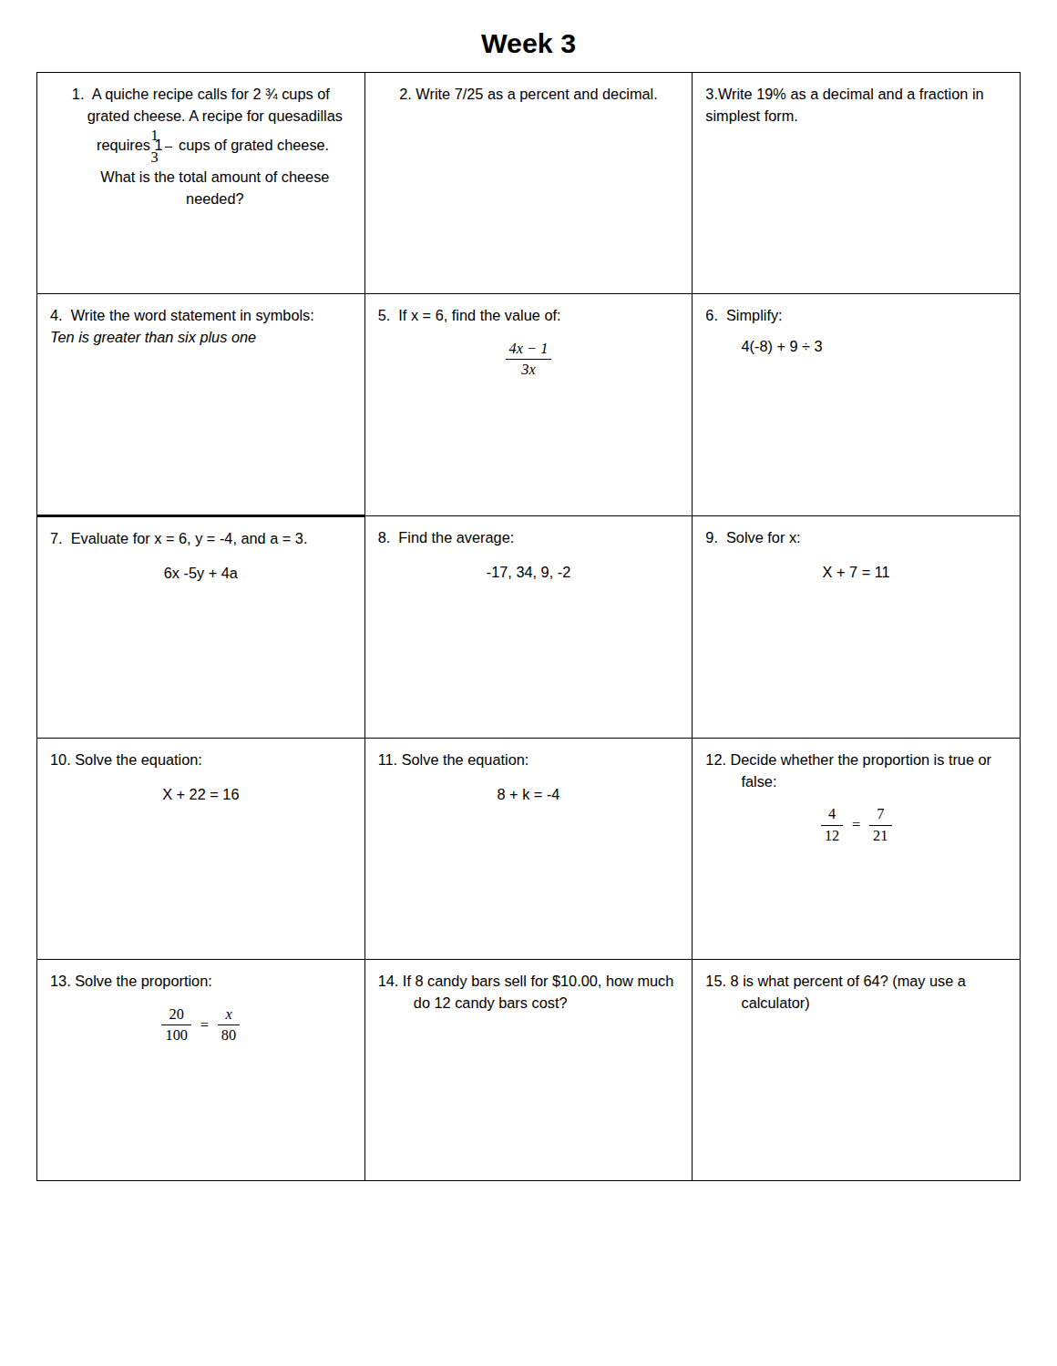Week 3
| 1. A quiche recipe calls for 2 ¾ cups of grated cheese. A recipe for quesadillas requires 1 1 3 cups of grated cheese. What is the total amount of cheese needed? | 2. Write 7/25 as a percent and decimal. | 3.Write 19% as a decimal and a fraction in simplest form. |
| 4. Write the word statement in symbols: Ten is greater than six plus one | 5. If x = 6, find the value of: 4 x − 1 3 x | 6. Simplify: 4(-8) + 9 ÷ 3 |
| 7. Evaluate for x = 6, y = -4, and a = 3. 6x -5y + 4a | 8. Find the average: -17, 34, 9, -2 | 9. Solve for x: X + 7 = 11 |
| 10. Solve the equation: X + 22 = 16 | 11. Solve the equation: 8 + k = -4 | 12. Decide whether the proportion is true or false: 4 12 = 7 21 |
| 13. Solve the proportion: 20 100 = x 80 | 14. If 8 candy bars sell for $10.00, how much do 12 candy bars cost? | 15. 8 is what percent of 64? (may use a calculator) |